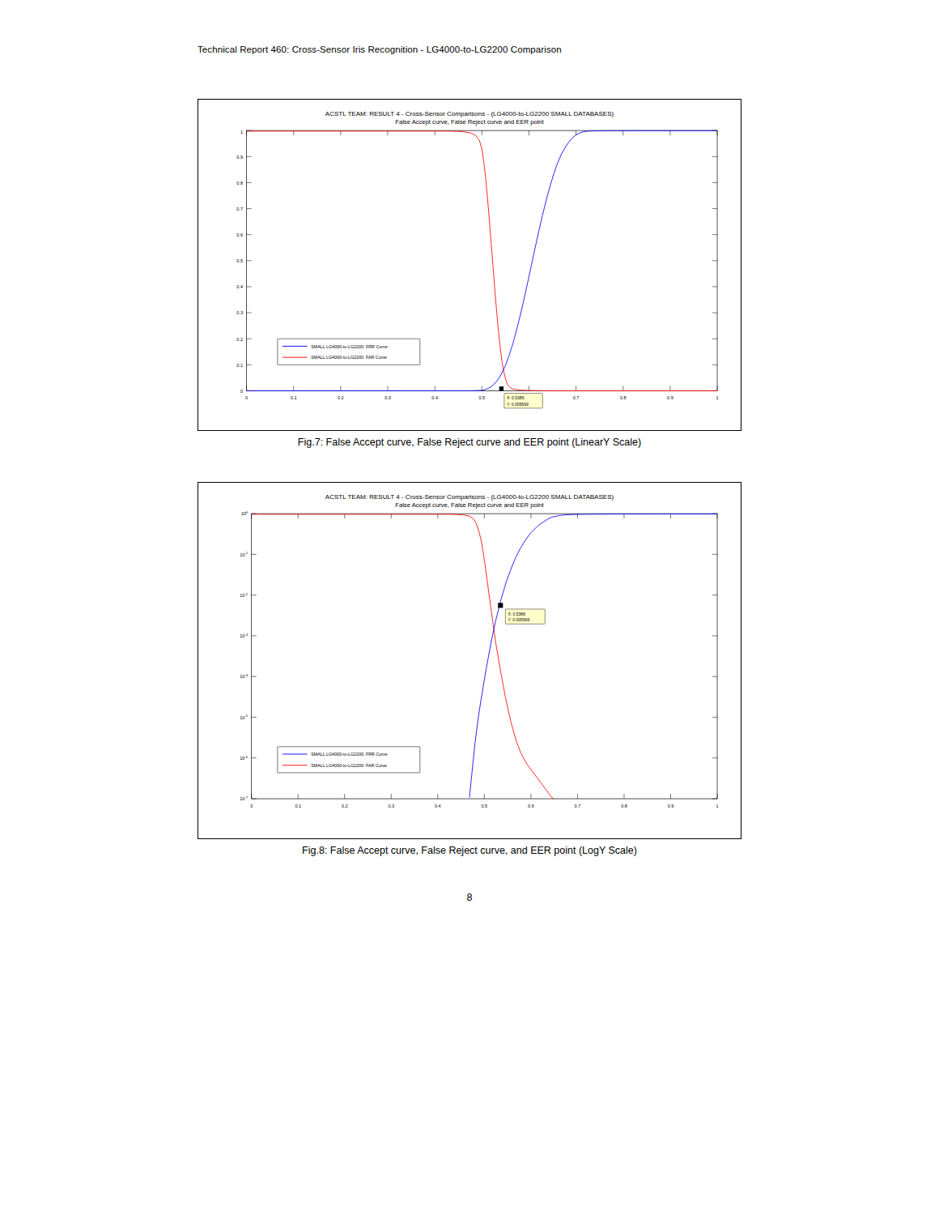Technical Report 460: Cross-Sensor Iris Recognition - LG4000-to-LG2200 Comparison
ACSTL TEAM: RESULT 4 - Cross-Sensor Comparisons - (LG4000-to-LG2200 SMALL DATABASES) False Accept curve, False Reject curve and EER point ACSTL TEAM: RESULT 4 - Cross-Sensor Comparisons - (LG4000-to-LG2200 SMALL DATABASES) False Accept curve, False Reject curve and EER point 0 0.1 0.2 0.3 0.4 0.5 0.6 0.7 0.8 0.9 1 0 0.1 0.2 0.3 0.4 0.5 0.6 0.7 0.8 0.9 1 X: 0.5386 Y: 0.005669 SMALL LG4000-to-LG2200: FRR Curve SMALL LG4000-to-LG2200: FAR Curve
Fig.7: False Accept curve, False Reject curve and EER point (LinearY Scale)
ACSTL TEAM: RESULT 4 - Cross-Sensor Comparisons - (LG4000-to-LG2200 SMALL DATABASES) False Accept curve, False Reject curve and EER point (log scale) ACSTL TEAM: RESULT 4 - Cross-Sensor Comparisons - (LG4000-to-LG2200 SMALL DATABASES) False Accept curve, False Reject curve and EER point 100 10-1 10-2 10-3 10-4 10-5 10-6 10-7 0 0.1 0.2 0.3 0.4 0.5 0.6 0.7 0.8 0.9 1 X: 0.5386 Y: 0.005669 SMALL LG4000-to-LG2200: FRR Curve SMALL LG4000-to-LG2200: FAR Curve
Fig.8: False Accept curve, False Reject curve, and EER point (LogY Scale)
8